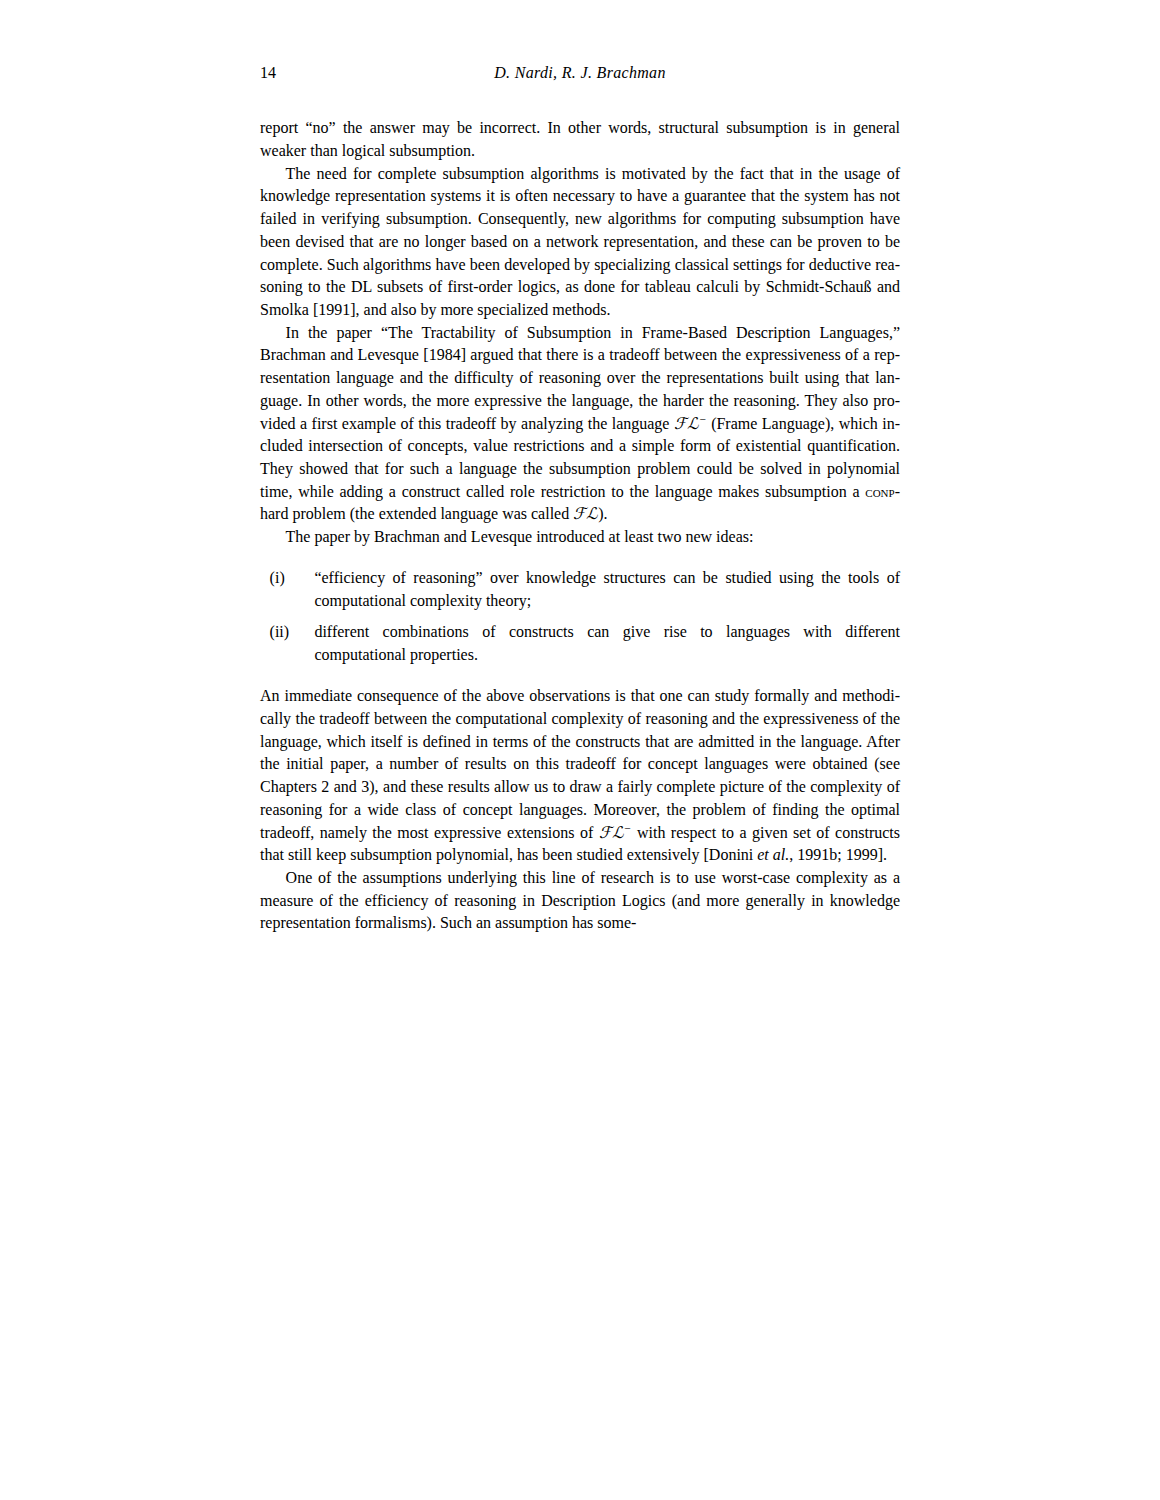14 D. Nardi, R. J. Brachman
report “no” the answer may be incorrect. In other words, structural subsumption is in general weaker than logical subsumption.
The need for complete subsumption algorithms is motivated by the fact that in the usage of knowledge representation systems it is often necessary to have a guarantee that the system has not failed in verifying subsumption. Consequently, new algorithms for computing subsumption have been devised that are no longer based on a network representation, and these can be proven to be complete. Such algorithms have been developed by specializing classical settings for deductive reasoning to the DL subsets of first-order logics, as done for tableau calculi by Schmidt-Schauß and Smolka [1991], and also by more specialized methods.
In the paper “The Tractability of Subsumption in Frame-Based Description Languages,” Brachman and Levesque [1984] argued that there is a tradeoff between the expressiveness of a representation language and the difficulty of reasoning over the representations built using that language. In other words, the more expressive the language, the harder the reasoning. They also provided a first example of this tradeoff by analyzing the language ℱℒ− (Frame Language), which included intersection of concepts, value restrictions and a simple form of existential quantification. They showed that for such a language the subsumption problem could be solved in polynomial time, while adding a construct called role restriction to the language makes subsumption a co np-hard problem (the extended language was called ℱℒ).
The paper by Brachman and Levesque introduced at least two new ideas:
“efficiency of reasoning” over knowledge structures can be studied using the tools of computational complexity theory;
different combinations of constructs can give rise to languages with different computational properties.
An immediate consequence of the above observations is that one can study formally and methodically the tradeoff between the computational complexity of reasoning and the expressiveness of the language, which itself is defined in terms of the constructs that are admitted in the language. After the initial paper, a number of results on this tradeoff for concept languages were obtained (see Chapters 2 and 3), and these results allow us to draw a fairly complete picture of the complexity of reasoning for a wide class of concept languages. Moreover, the problem of finding the optimal tradeoff, namely the most expressive extensions of ℱℒ− with respect to a given set of constructs that still keep subsumption polynomial, has been studied extensively [Donini et al., 1991b; 1999].
One of the assumptions underlying this line of research is to use worst-case complexity as a measure of the efficiency of reasoning in Description Logics (and more generally in knowledge representation formalisms). Such an assumption has some-